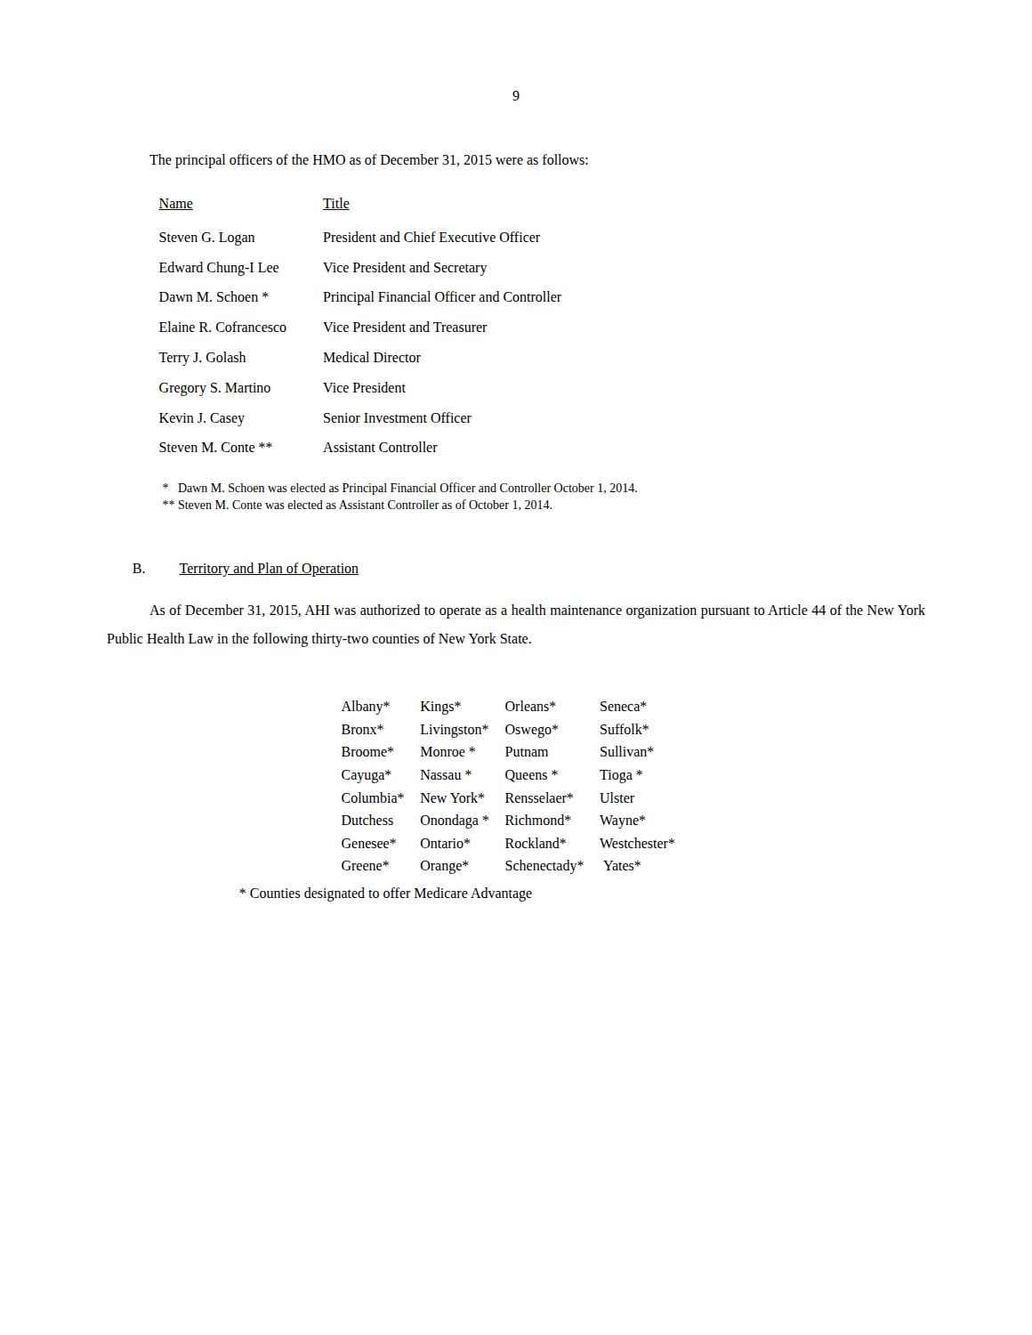9
The principal officers of the HMO as of December 31, 2015 were as follows:
| Name | Title |
| --- | --- |
| Steven G. Logan | President and Chief Executive Officer |
| Edward Chung-I Lee | Vice President and Secretary |
| Dawn M. Schoen * | Principal Financial Officer and Controller |
| Elaine R. Cofrancesco | Vice President and Treasurer |
| Terry J. Golash | Medical Director |
| Gregory S. Martino | Vice President |
| Kevin J. Casey | Senior Investment Officer |
| Steven M. Conte ** | Assistant Controller |
* Dawn M. Schoen was elected as Principal Financial Officer and Controller October 1, 2014.
** Steven M. Conte was elected as Assistant Controller as of October 1, 2014.
B. Territory and Plan of Operation
As of December 31, 2015, AHI was authorized to operate as a health maintenance organization pursuant to Article 44 of the New York Public Health Law in the following thirty-two counties of New York State.
| Albany* | Kings* | Orleans* | Seneca* |
| Bronx* | Livingston* | Oswego* | Suffolk* |
| Broome* | Monroe * | Putnam | Sullivan* |
| Cayuga* | Nassau * | Queens * | Tioga * |
| Columbia* | New York* | Rensselaer* | Ulster |
| Dutchess | Onondaga * | Richmond* | Wayne* |
| Genesee* | Ontario* | Rockland* | Westchester* |
| Greene* | Orange* | Schenectady* | Yates* |
* Counties designated to offer Medicare Advantage